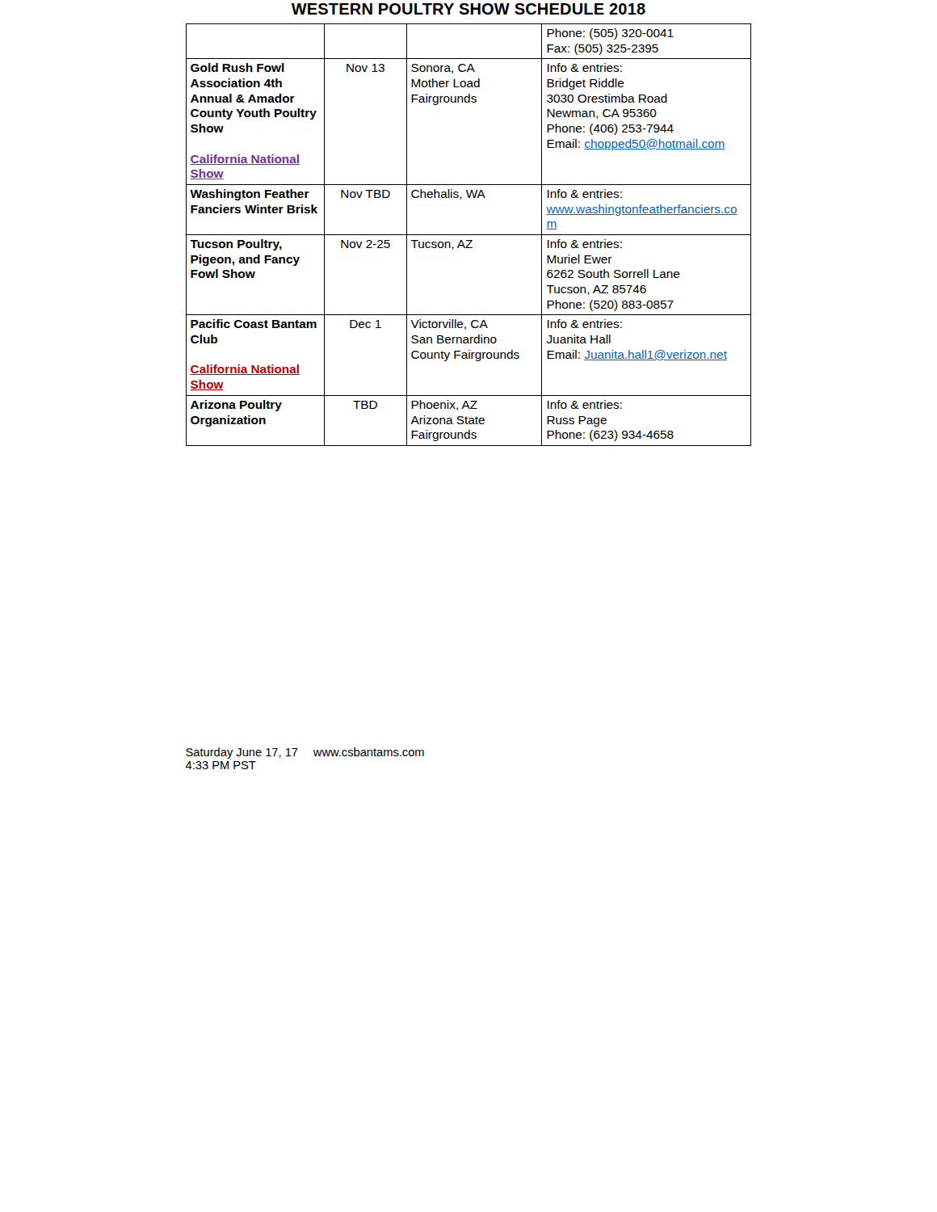WESTERN POULTRY SHOW SCHEDULE 2018
| | | | Phone: (505) 320-0041 Fax: (505) 325-2395 |
| Gold Rush Fowl Association 4th Annual & Amador County Youth Poultry Show California National Show | Nov 13 | Sonora, CA Mother Load Fairgrounds | Info & entries: Bridget Riddle 3030 Orestimba Road Newman, CA 95360 Phone: (406) 253-7944 Email: chopped50@hotmail.com |
| Washington Feather Fanciers Winter Brisk | Nov TBD | Chehalis, WA | Info & entries: www.washingtonfeatherfanciers.com |
| Tucson Poultry, Pigeon, and Fancy Fowl Show | Nov 2-25 | Tucson, AZ | Info & entries: Muriel Ewer 6262 South Sorrell Lane Tucson, AZ 85746 Phone: (520) 883-0857 |
| Pacific Coast Bantam Club California National Show | Dec 1 | Victorville, CA San Bernardino County Fairgrounds | Info & entries: Juanita Hall Email: Juanita.hall1@verizon.net |
| Arizona Poultry Organization | TBD | Phoenix, AZ Arizona State Fairgrounds | Info & entries: Russ Page Phone: (623) 934-4658 |
Saturday June 17, 17
4:33 PM PST www.csbantams.com